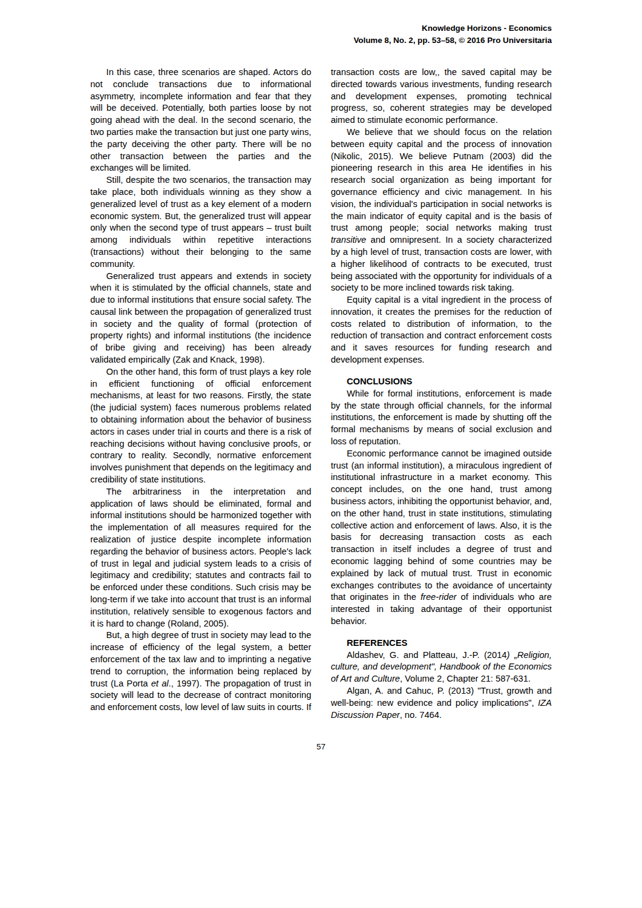Knowledge Horizons - Economics
Volume 8, No. 2, pp. 53–58, © 2016 Pro Universitaria
In this case, three scenarios are shaped. Actors do not conclude transactions due to informational asymmetry, incomplete information and fear that they will be deceived. Potentially, both parties loose by not going ahead with the deal. In the second scenario, the two parties make the transaction but just one party wins, the party deceiving the other party. There will be no other transaction between the parties and the exchanges will be limited.
Still, despite the two scenarios, the transaction may take place, both individuals winning as they show a generalized level of trust as a key element of a modern economic system. But, the generalized trust will appear only when the second type of trust appears – trust built among individuals within repetitive interactions (transactions) without their belonging to the same community.
Generalized trust appears and extends in society when it is stimulated by the official channels, state and due to informal institutions that ensure social safety. The causal link between the propagation of generalized trust in society and the quality of formal (protection of property rights) and informal institutions (the incidence of bribe giving and receiving) has been already validated empirically (Zak and Knack, 1998).
On the other hand, this form of trust plays a key role in efficient functioning of official enforcement mechanisms, at least for two reasons. Firstly, the state (the judicial system) faces numerous problems related to obtaining information about the behavior of business actors in cases under trial in courts and there is a risk of reaching decisions without having conclusive proofs, or contrary to reality. Secondly, normative enforcement involves punishment that depends on the legitimacy and credibility of state institutions.
The arbitrariness in the interpretation and application of laws should be eliminated, formal and informal institutions should be harmonized together with the implementation of all measures required for the realization of justice despite incomplete information regarding the behavior of business actors. People's lack of trust in legal and judicial system leads to a crisis of legitimacy and credibility; statutes and contracts fail to be enforced under these conditions. Such crisis may be long-term if we take into account that trust is an informal institution, relatively sensible to exogenous factors and it is hard to change (Roland, 2005).
But, a high degree of trust in society may lead to the increase of efficiency of the legal system, a better enforcement of the tax law and to imprinting a negative trend to corruption, the information being replaced by trust (La Porta et al., 1997). The propagation of trust in society will lead to the decrease of contract monitoring and enforcement costs, low level of law suits in courts. If transaction costs are low,, the saved capital may be directed towards various investments, funding research and development expenses, promoting technical progress, so, coherent strategies may be developed aimed to stimulate economic performance.
We believe that we should focus on the relation between equity capital and the process of innovation (Nikolic, 2015). We believe Putnam (2003) did the pioneering research in this area He identifies in his research social organization as being important for governance efficiency and civic management. In his vision, the individual's participation in social networks is the main indicator of equity capital and is the basis of trust among people; social networks making trust transitive and omnipresent. In a society characterized by a high level of trust, transaction costs are lower, with a higher likelihood of contracts to be executed, trust being associated with the opportunity for individuals of a society to be more inclined towards risk taking.
Equity capital is a vital ingredient in the process of innovation, it creates the premises for the reduction of costs related to distribution of information, to the reduction of transaction and contract enforcement costs and it saves resources for funding research and development expenses.
Conclusions
While for formal institutions, enforcement is made by the state through official channels, for the informal institutions, the enforcement is made by shutting off the formal mechanisms by means of social exclusion and loss of reputation.
Economic performance cannot be imagined outside trust (an informal institution), a miraculous ingredient of institutional infrastructure in a market economy. This concept includes, on the one hand, trust among business actors, inhibiting the opportunist behavior, and, on the other hand, trust in state institutions, stimulating collective action and enforcement of laws. Also, it is the basis for decreasing transaction costs as each transaction in itself includes a degree of trust and economic lagging behind of some countries may be explained by lack of mutual trust. Trust in economic exchanges contributes to the avoidance of uncertainty that originates in the free-rider of individuals who are interested in taking advantage of their opportunist behavior.
References
Aldashev, G. and Platteau, J.-P. (2014) „Religion, culture, and development", Handbook of the Economics of Art and Culture, Volume 2, Chapter 21: 587-631.
Algan, A. and Cahuc, P. (2013) "Trust, growth and well-being: new evidence and policy implications", IZA Discussion Paper, no. 7464.
57